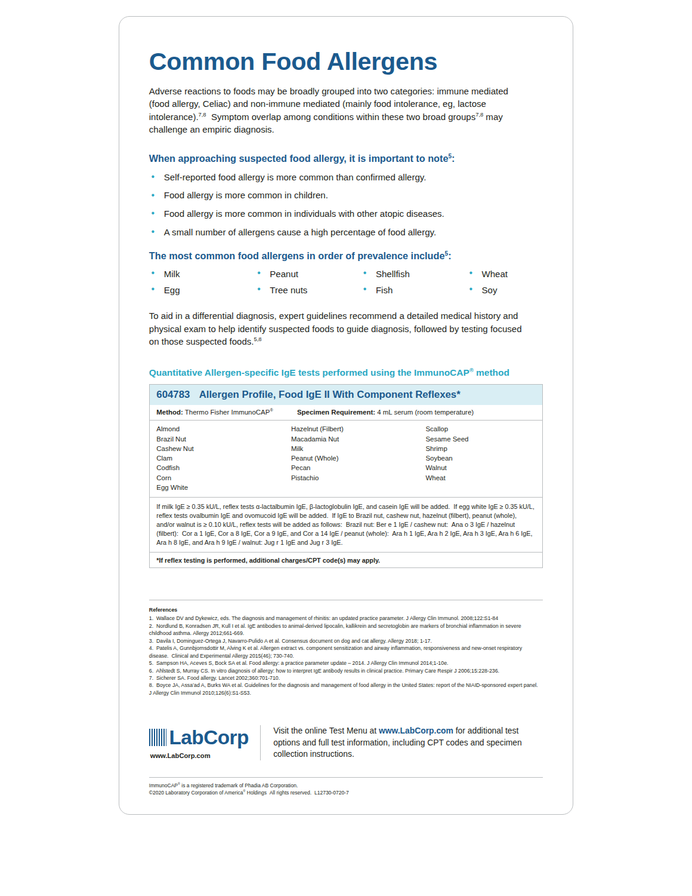Common Food Allergens
Adverse reactions to foods may be broadly grouped into two categories: immune mediated (food allergy, Celiac) and non-immune mediated (mainly food intolerance, eg, lactose intolerance).7,8 Symptom overlap among conditions within these two broad groups7,8 may challenge an empiric diagnosis.
When approaching suspected food allergy, it is important to note5:
Self-reported food allergy is more common than confirmed allergy.
Food allergy is more common in children.
Food allergy is more common in individuals with other atopic diseases.
A small number of allergens cause a high percentage of food allergy.
The most common food allergens in order of prevalence include5:
Milk
Peanut
Shellfish
Wheat
Egg
Tree nuts
Fish
Soy
To aid in a differential diagnosis, expert guidelines recommend a detailed medical history and physical exam to help identify suspected foods to guide diagnosis, followed by testing focused on those suspected foods.5,8
Quantitative Allergen-specific IgE tests performed using the ImmunoCAP® method
604783 Allergen Profile, Food IgE II With Component Reflexes*
Method: Thermo Fisher ImmunoCAP®Specimen Requirement: 4 mL serum (room temperature)
Almond
Brazil Nut
Cashew Nut
Clam
Codfish
Corn
Egg White
Hazelnut (Filbert)
Macadamia Nut
Milk
Peanut (Whole)
Pecan
Pistachio
Scallop
Sesame Seed
Shrimp
Soybean
Walnut
Wheat
If milk IgE ≥ 0.35 kU/L, reflex tests α-lactalbumin IgE, β-lactoglobulin IgE, and casein IgE will be added. If egg white IgE ≥ 0.35 kU/L, reflex tests ovalbumin IgE and ovomucoid IgE will be added. If IgE to Brazil nut, cashew nut, hazelnut (filbert), peanut (whole), and/or walnut is ≥ 0.10 kU/L, reflex tests will be added as follows: Brazil nut: Ber e 1 IgE / cashew nut: Ana o 3 IgE / hazelnut (filbert): Cor a 1 IgE, Cor a 8 IgE, Cor a 9 IgE, and Cor a 14 IgE / peanut (whole): Ara h 1 IgE, Ara h 2 IgE, Ara h 3 IgE, Ara h 6 IgE, Ara h 8 IgE, and Ara h 9 IgE / walnut: Jug r 1 IgE and Jug r 3 IgE.
*If reflex testing is performed, additional charges/CPT code(s) may apply.
References
1. Wallace DV and Dykewicz, eds. The diagnosis and management of rhinitis: an updated practice parameter. J Allergy Clin Immunol. 2008;122:S1-84
2. Nordlund B, Konradsen JR, Kull I et al. IgE antibodies to animal-derived lipocalin, kallikrein and secretoglobin are markers of bronchial inflammation in severe childhood asthma. Allergy 2012;661-669.
3. Davila I, Dominguez-Ortega J, Navarro-Pulido A et al. Consensus document on dog and cat allergy. Allergy 2018; 1-17.
4. Patelis A, Gunnbjornsdottir M, Alving K et al. Allergen extract vs. component sensitization and airway inflammation, responsiveness and new-onset respiratory disease. Clinical and Experimental Allergy 2015(46); 730-740.
5. Sampson HA, Aceves S, Bock SA et al. Food allergy: a practice parameter update – 2014. J Allergy Clin Immunol 2014;1-10e.
6. Ahlstedt S, Murray CS. In vitro diagnosis of allergy: how to interpret IgE antibody results in clinical practice. Primary Care Respir J 2006;15:228-236.
7. Sicherer SA. Food allergy. Lancet 2002;360:701-710.
8. Boyce JA, Assa’ad A, Burks WA et al. Guidelines for the diagnosis and management of food allergy in the United States: report of the NIAID-sponsored expert panel. J Allergy Clin Immunol 2010;126(6):S1-S53.
LabCorp
www.LabCorp.com
Visit the online Test Menu at www.LabCorp.com for additional test options and full test information, including CPT codes and specimen collection instructions.
ImmunoCAP® is a registered trademark of Phadia AB Corporation.
©2020 Laboratory Corporation of America® Holdings All rights reserved. L12730-0720-7